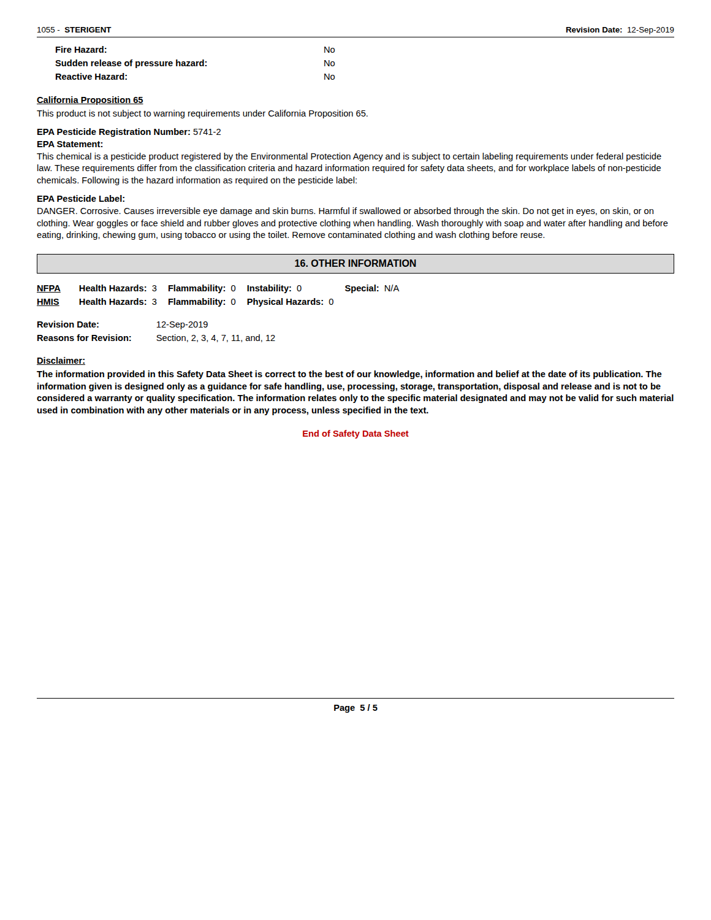1055 - STERIGENT
Revision Date: 12-Sep-2019
| Fire Hazard: | No |
| Sudden release of pressure hazard: | No |
| Reactive Hazard: | No |
California Proposition 65
This product is not subject to warning requirements under California Proposition 65.
EPA Pesticide Registration Number: 5741-2
EPA Statement:
This chemical is a pesticide product registered by the Environmental Protection Agency and is subject to certain labeling requirements under federal pesticide law. These requirements differ from the classification criteria and hazard information required for safety data sheets, and for workplace labels of non-pesticide chemicals. Following is the hazard information as required on the pesticide label:
EPA Pesticide Label:
DANGER. Corrosive. Causes irreversible eye damage and skin burns. Harmful if swallowed or absorbed through the skin. Do not get in eyes, on skin, or on clothing. Wear goggles or face shield and rubber gloves and protective clothing when handling. Wash thoroughly with soap and water after handling and before eating, drinking, chewing gum, using tobacco or using the toilet. Remove contaminated clothing and wash clothing before reuse.
16. OTHER INFORMATION
| NFPA | Health Hazards: 3 | Flammability: 0 | Instability: 0 | Special: N/A |
| HMIS | Health Hazards: 3 | Flammability: 0 | Physical Hazards: 0 | |
| Revision Date: | 12-Sep-2019 |
| Reasons for Revision: | Section, 2, 3, 4, 7, 11, and, 12 |
Disclaimer:
The information provided in this Safety Data Sheet is correct to the best of our knowledge, information and belief at the date of its publication. The information given is designed only as a guidance for safe handling, use, processing, storage, transportation, disposal and release and is not to be considered a warranty or quality specification. The information relates only to the specific material designated and may not be valid for such material used in combination with any other materials or in any process, unless specified in the text.
End of Safety Data Sheet
Page 5 / 5